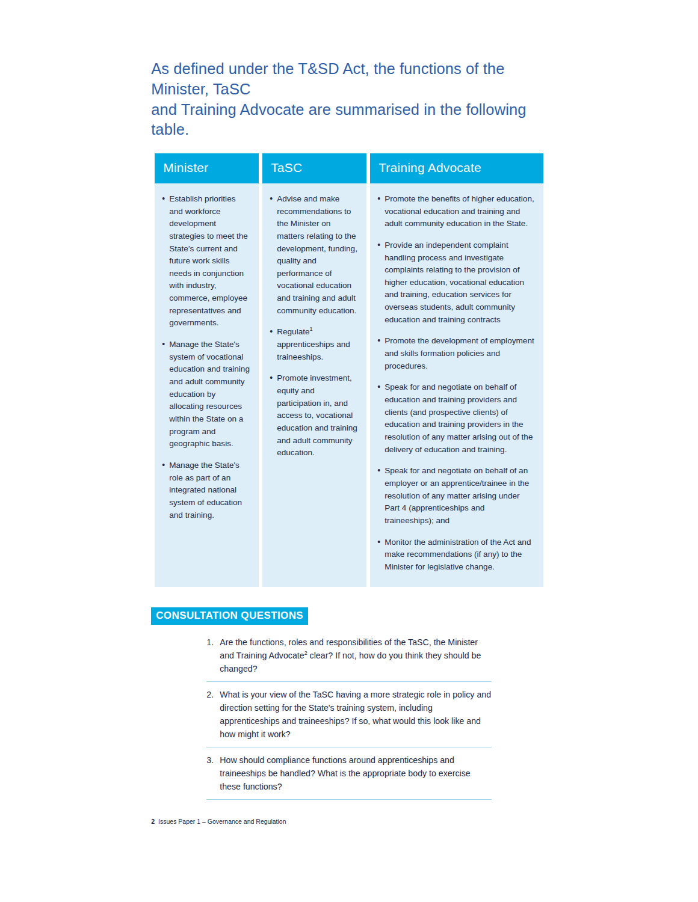As defined under the T&SD Act, the functions of the Minister, TaSC
and Training Advocate are summarised in the following table.
| Minister | TaSC | Training Advocate |
| --- | --- | --- |
| Establish priorities and workforce development strategies to meet the State's current and future work skills needs in conjunction with industry, commerce, employee representatives and governments. Manage the State's system of vocational education and training and adult community education by allocating resources within the State on a program and geographic basis. Manage the State's role as part of an integrated national system of education and training. | Advise and make recommendations to the Minister on matters relating to the development, funding, quality and performance of vocational education and training and adult community education. Regulate 1 apprenticeships and traineeships. Promote investment, equity and participation in, and access to, vocational education and training and adult community education. | Promote the benefits of higher education, vocational education and training and adult community education in the State. Provide an independent complaint handling process and investigate complaints relating to the provision of higher education, vocational education and training, education services for overseas students, adult community education and training contracts Promote the development of employment and skills formation policies and procedures. Speak for and negotiate on behalf of education and training providers and clients (and prospective clients) of education and training providers in the resolution of any matter arising out of the delivery of education and training. Speak for and negotiate on behalf of an employer or an apprentice/trainee in the resolution of any matter arising under Part 4 (apprenticeships and traineeships); and Monitor the administration of the Act and make recommendations (if any) to the Minister for legislative change. |
CONSULTATION QUESTIONS
Are the functions, roles and responsibilities of the TaSC, the Minister and Training Advocate2 clear? If not, how do you think they should be changed?
What is your view of the TaSC having a more strategic role in policy and direction setting for the State's training system, including apprenticeships and traineeships? If so, what would this look like and how might it work?
How should compliance functions around apprenticeships and traineeships be handled? What is the appropriate body to exercise these functions?
2 Issues Paper 1 – Governance and Regulation